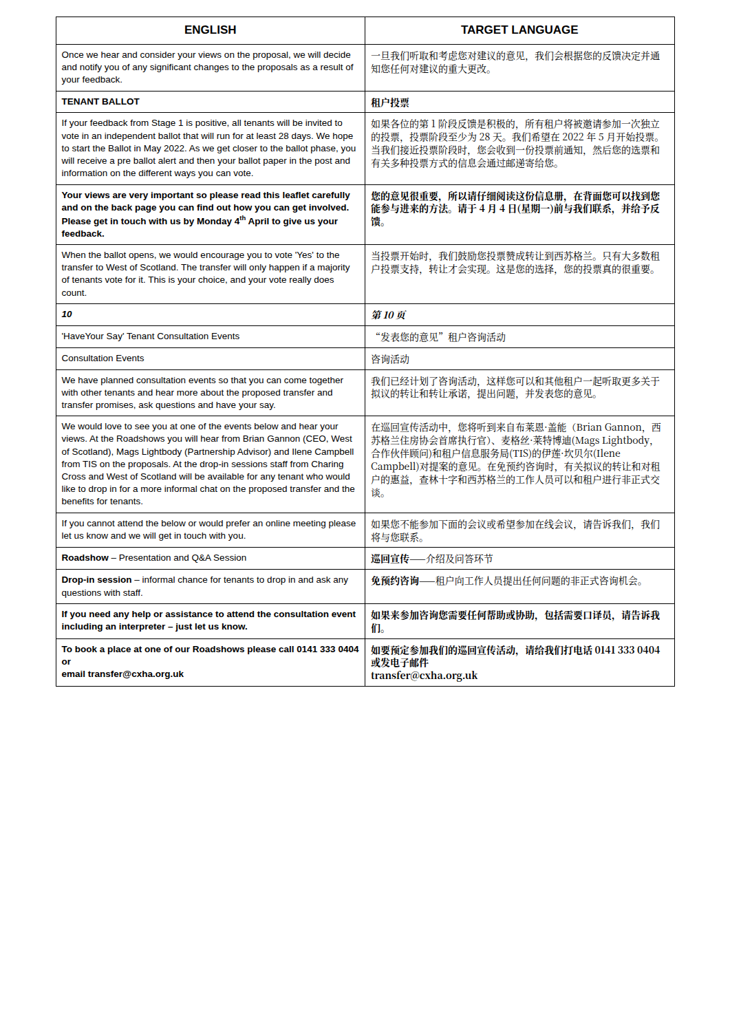| ENGLISH | TARGET LANGUAGE |
| --- | --- |
| Once we hear and consider your views on the proposal, we will decide and notify you of any significant changes to the proposals as a result of your feedback. | 一旦我们听取和考虑您对建议的意见，我们会根据您的反馈决定并通知您任何对建议的重大更改。 |
| TENANT BALLOT | 租户投票 |
| If your feedback from Stage 1 is positive, all tenants will be invited to vote in an independent ballot that will run for at least 28 days. We hope to start the Ballot in May 2022. As we get closer to the ballot phase, you will receive a pre ballot alert and then your ballot paper in the post and information on the different ways you can vote. | 如果各位的第 1 阶段反馈是积极的，所有租户将被邀请参加一次独立的投票，投票阶段至少为 28 天。我们希望在 2022 年 5 月开始投票。当我们接近投票阶段时，您会收到一份投票前通知，然后您的选票和有关多种投票方式的信息会通过邮递寄给您。 |
| Your views are very important so please read this leaflet carefully and on the back page you can find out how you can get involved. Please get in touch with us by Monday 4 th April to give us your feedback. | 您的意见很重要，所以请仔细阅读这份信息册，在背面您可以找到您能参与进来的方法。请于 4 月 4 日(星期一)前与我们联系，并给予反馈。 |
| When the ballot opens, we would encourage you to vote 'Yes' to the transfer to West of Scotland. The transfer will only happen if a majority of tenants vote for it. This is your choice, and your vote really does count. | 当投票开始时，我们鼓励您投票赞成转让到西苏格兰。只有大多数租户投票支持，转让才会实现。这是您的选择，您的投票真的很重要。 |
| 10 | 第 10 页 |
| 'HaveYour Say' Tenant Consultation Events | “发表您的意见”租户咨询活动 |
| Consultation Events | 咨询活动 |
| We have planned consultation events so that you can come together with other tenants and hear more about the proposed transfer and transfer promises, ask questions and have your say. | 我们已经计划了咨询活动，这样您可以和其他租户一起听取更多关于拟议的转让和转让承诺，提出问题，并发表您的意见。 |
| We would love to see you at one of the events below and hear your views. At the Roadshows you will hear from Brian Gannon (CEO, West of Scotland), Mags Lightbody (Partnership Advisor) and Ilene Campbell from TIS on the proposals. At the drop-in sessions staff from Charing Cross and West of Scotland will be available for any tenant who would like to drop in for a more informal chat on the proposed transfer and the benefits for tenants. | 在巡回宣传活动中，您将听到来自布莱恩·盖能（Brian Gannon，西苏格兰住房协会首席执行官）、麦格丝·莱特博迪(Mags Lightbody，合作伙伴顾问)和租户信息服务局(TIS)的伊莲·坎贝尔(Ilene Campbell)对提案的意见。在免预约咨询时，有关拟议的转让和对租户的惠益，查林十字和西苏格兰的工作人员可以和租户进行非正式交谈。 |
| If you cannot attend the below or would prefer an online meeting please let us know and we will get in touch with you. | 如果您不能参加下面的会议或希望参加在线会议，请告诉我们，我们将与您联系。 |
| Roadshow – Presentation and Q&A Session | 巡回宣传 ——介绍及问答环节 |
| Drop-in session – informal chance for tenants to drop in and ask any questions with staff. | 免预约咨询 ——租户向工作人员提出任何问题的非正式咨询机会。 |
| If you need any help or assistance to attend the consultation event including an interpreter – just let us know. | 如果来参加咨询您需要任何帮助或协助，包括需要口译员，请告诉我们。 |
| To book a place at one of our Roadshows please call 0141 333 0404 or email transfer@cxha.org.uk | 如要预定参加我们的巡回宣传活动，请给我们打电话 0141 333 0404 或发电子邮件 transfer@cxha.org.uk |